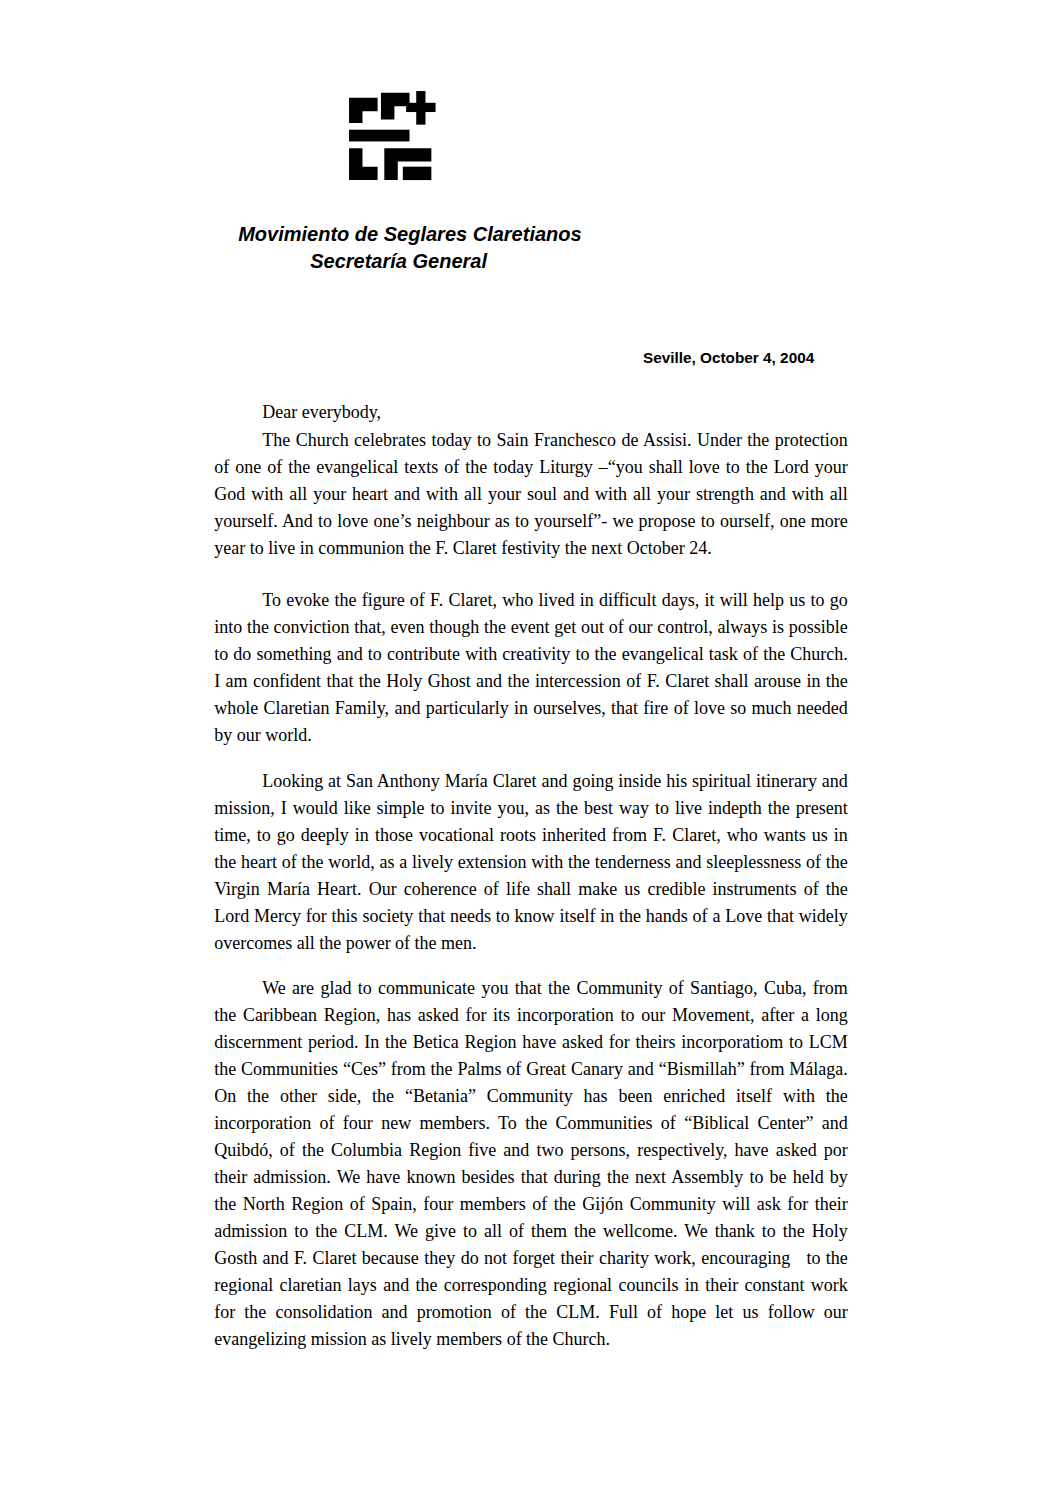Movimiento de Seglares Claretianos
Secretaría General
Seville, October 4, 2004
Dear everybody,
The Church celebrates today to Sain Franchesco de Assisi. Under the protection of one of the evangelical texts of the today Liturgy –“you shall love to the Lord your God with all your heart and with all your soul and with all your strength and with all yourself. And to love one’s neighbour as to yourself”- we propose to ourself, one more year to live in communion the F. Claret festivity the next October 24.
To evoke the figure of F. Claret, who lived in difficult days, it will help us to go into the conviction that, even though the event get out of our control, always is possible to do something and to contribute with creativity to the evangelical task of the Church. I am confident that the Holy Ghost and the intercession of F. Claret shall arouse in the whole Claretian Family, and particularly in ourselves, that fire of love so much needed by our world.
Looking at San Anthony María Claret and going inside his spiritual itinerary and mission, I would like simple to invite you, as the best way to live indepth the present time, to go deeply in those vocational roots inherited from F. Claret, who wants us in the heart of the world, as a lively extension with the tenderness and sleeplessness of the Virgin María Heart. Our coherence of life shall make us credible instruments of the Lord Mercy for this society that needs to know itself in the hands of a Love that widely overcomes all the power of the men.
We are glad to communicate you that the Community of Santiago, Cuba, from the Caribbean Region, has asked for its incorporation to our Movement, after a long discernment period. In the Betica Region have asked for theirs incorporatiom to LCM the Communities “Ces” from the Palms of Great Canary and “Bismillah” from Málaga. On the other side, the “Betania” Community has been enriched itself with the incorporation of four new members. To the Communities of “Biblical Center” and Quibdó, of the Columbia Region five and two persons, respectively, have asked por their admission. We have known besides that during the next Assembly to be held by the North Region of Spain, four members of the Gijón Community will ask for their admission to the CLM. We give to all of them the wellcome. We thank to the Holy Gosth and F. Claret because they do not forget their charity work, encouraging to the regional claretian lays and the corresponding regional councils in their constant work for the consolidation and promotion of the CLM. Full of hope let us follow our evangelizing mission as lively members of the Church.